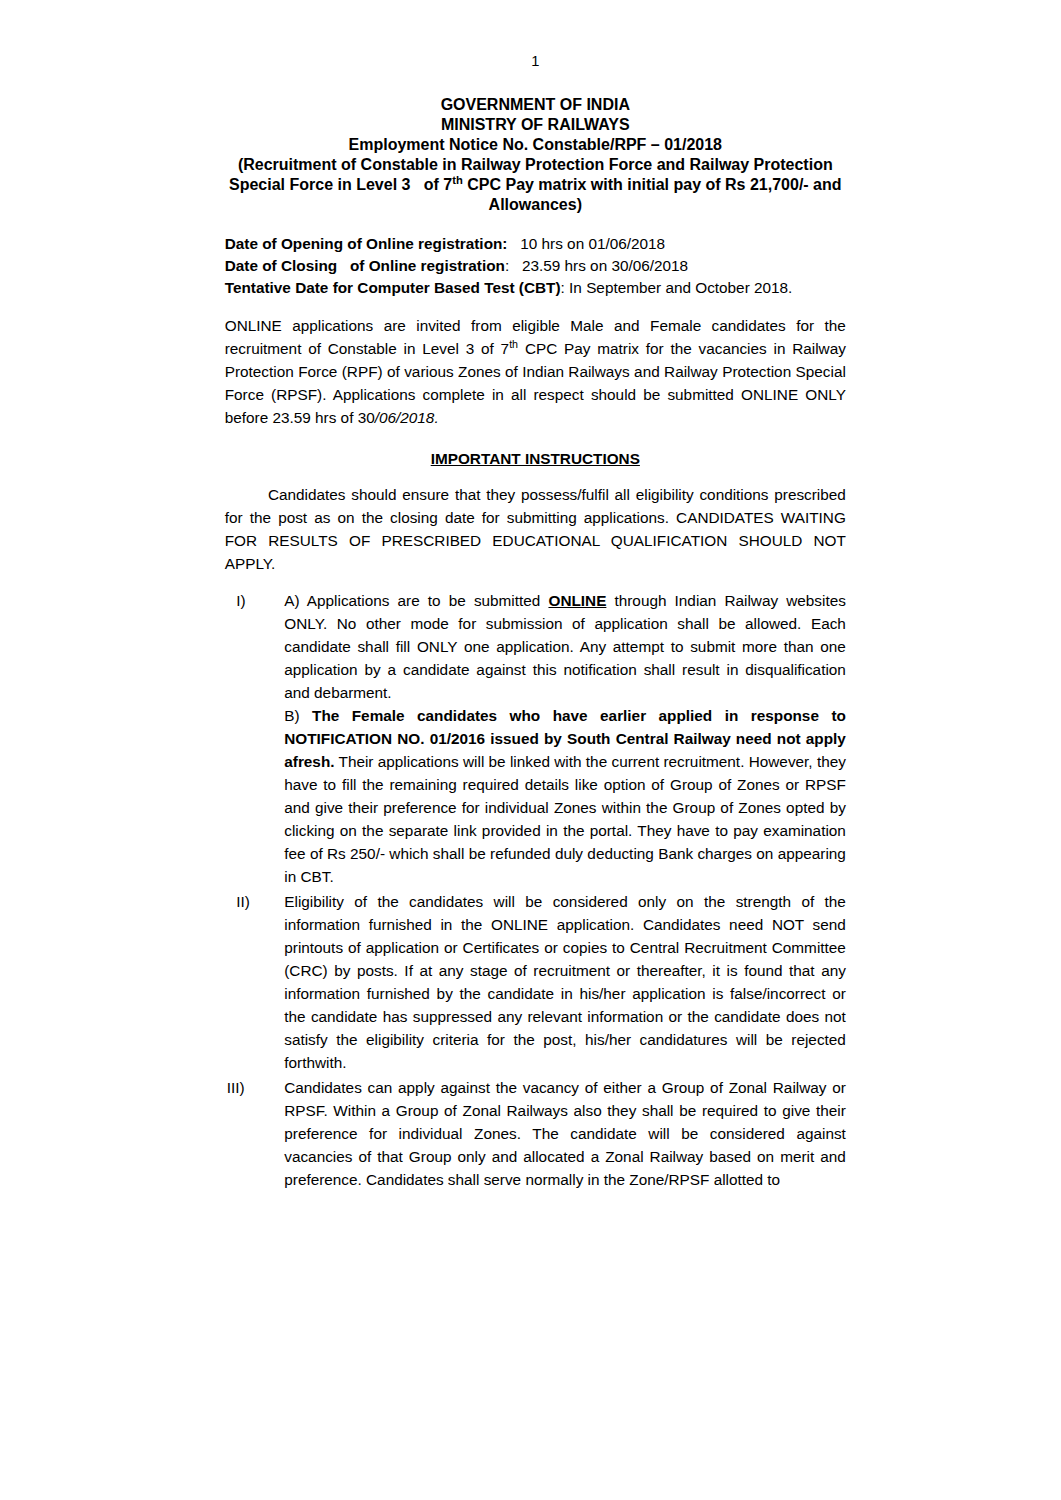1
GOVERNMENT OF INDIA MINISTRY OF RAILWAYS Employment Notice No. Constable/RPF – 01/2018 (Recruitment of Constable in Railway Protection Force and Railway Protection Special Force in Level 3 of 7th CPC Pay matrix with initial pay of Rs 21,700/- and Allowances)
Date of Opening of Online registration: 10 hrs on 01/06/2018
Date of Closing of Online registration: 23.59 hrs on 30/06/2018
Tentative Date for Computer Based Test (CBT): In September and October 2018.
ONLINE applications are invited from eligible Male and Female candidates for the recruitment of Constable in Level 3 of 7th CPC Pay matrix for the vacancies in Railway Protection Force (RPF) of various Zones of Indian Railways and Railway Protection Special Force (RPSF). Applications complete in all respect should be submitted ONLINE ONLY before 23.59 hrs of 30/06/2018.
IMPORTANT INSTRUCTIONS
Candidates should ensure that they possess/fulfil all eligibility conditions prescribed for the post as on the closing date for submitting applications. CANDIDATES WAITING FOR RESULTS OF PRESCRIBED EDUCATIONAL QUALIFICATION SHOULD NOT APPLY.
I) A) Applications are to be submitted ONLINE through Indian Railway websites ONLY. No other mode for submission of application shall be allowed. Each candidate shall fill ONLY one application. Any attempt to submit more than one application by a candidate against this notification shall result in disqualification and debarment. B) The Female candidates who have earlier applied in response to NOTIFICATION NO. 01/2016 issued by South Central Railway need not apply afresh. Their applications will be linked with the current recruitment. However, they have to fill the remaining required details like option of Group of Zones or RPSF and give their preference for individual Zones within the Group of Zones opted by clicking on the separate link provided in the portal. They have to pay examination fee of Rs 250/- which shall be refunded duly deducting Bank charges on appearing in CBT.
II) Eligibility of the candidates will be considered only on the strength of the information furnished in the ONLINE application. Candidates need NOT send printouts of application or Certificates or copies to Central Recruitment Committee (CRC) by posts. If at any stage of recruitment or thereafter, it is found that any information furnished by the candidate in his/her application is false/incorrect or the candidate has suppressed any relevant information or the candidate does not satisfy the eligibility criteria for the post, his/her candidatures will be rejected forthwith.
III) Candidates can apply against the vacancy of either a Group of Zonal Railway or RPSF. Within a Group of Zonal Railways also they shall be required to give their preference for individual Zones. The candidate will be considered against vacancies of that Group only and allocated a Zonal Railway based on merit and preference. Candidates shall serve normally in the Zone/RPSF allotted to